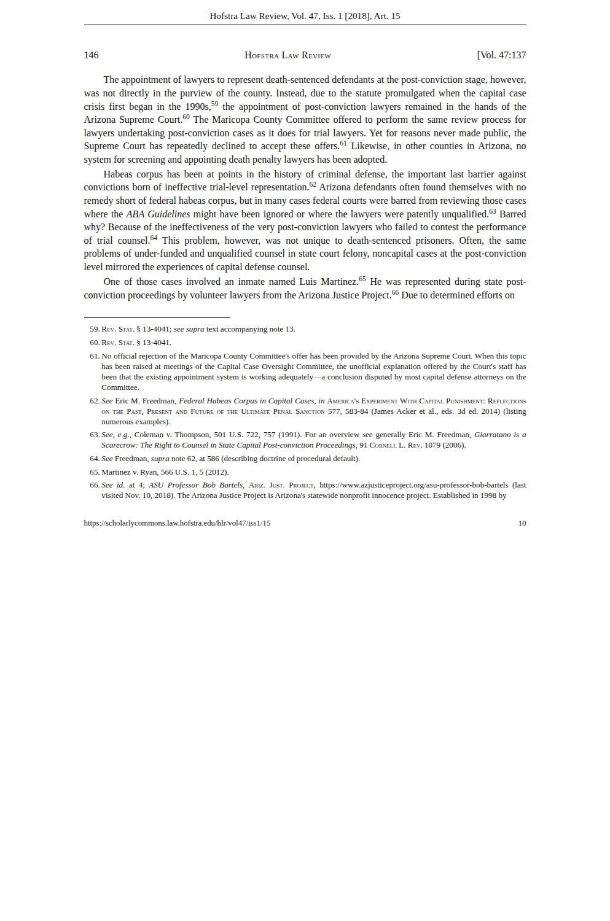Hofstra Law Review, Vol. 47, Iss. 1 [2018], Art. 15
146 Hofstra Law Review [Vol. 47:137
The appointment of lawyers to represent death-sentenced defendants at the post-conviction stage, however, was not directly in the purview of the county. Instead, due to the statute promulgated when the capital case crisis first began in the 1990s,59 the appointment of post-conviction lawyers remained in the hands of the Arizona Supreme Court.60 The Maricopa County Committee offered to perform the same review process for lawyers undertaking post-conviction cases as it does for trial lawyers. Yet for reasons never made public, the Supreme Court has repeatedly declined to accept these offers.61 Likewise, in other counties in Arizona, no system for screening and appointing death penalty lawyers has been adopted.
Habeas corpus has been at points in the history of criminal defense, the important last barrier against convictions born of ineffective trial-level representation.62 Arizona defendants often found themselves with no remedy short of federal habeas corpus, but in many cases federal courts were barred from reviewing those cases where the ABA Guidelines might have been ignored or where the lawyers were patently unqualified.63 Barred why? Because of the ineffectiveness of the very post-conviction lawyers who failed to contest the performance of trial counsel.64 This problem, however, was not unique to death-sentenced prisoners. Often, the same problems of under-funded and unqualified counsel in state court felony, noncapital cases at the post-conviction level mirrored the experiences of capital defense counsel.
One of those cases involved an inmate named Luis Martinez.65 He was represented during state post-conviction proceedings by volunteer lawyers from the Arizona Justice Project.66 Due to determined efforts on
Rev. Stat. § 13-4041; see supra text accompanying note 13.
Rev. Stat. § 13-4041.
No official rejection of the Maricopa County Committee's offer has been provided by the Arizona Supreme Court. When this topic has been raised at meetings of the Capital Case Oversight Committee, the unofficial explanation offered by the Court's staff has been that the existing appointment system is working adequately—a conclusion disputed by most capital defense attorneys on the Committee.
See Eric M. Freedman, Federal Habeas Corpus in Capital Cases, in America's Experiment With Capital Punishment: Reflections on the Past, Present and Future of the Ultimate Penal Sanction 577, 583-84 (James Acker et al., eds. 3d ed. 2014) (listing numerous examples).
See, e.g., Coleman v. Thompson, 501 U.S. 722, 757 (1991). For an overview see generally Eric M. Freedman, Giarratano is a Scarecrow: The Right to Counsel in State Capital Post-conviction Proceedings, 91 Cornell L. Rev. 1079 (2006).
See Freedman, supra note 62, at 586 (describing doctrine of procedural default).
Martinez v. Ryan, 566 U.S. 1, 5 (2012).
See id. at 4; ASU Professor Bob Bartels, Ariz. Just. Project, https://www.azjusticeproject.org/asu-professor-bob-bartels (last visited Nov. 10, 2018). The Arizona Justice Project is Arizona's statewide nonprofit innocence project. Established in 1998 by
https://scholarlycommons.law.hofstra.edu/hlr/vol47/iss1/15 10